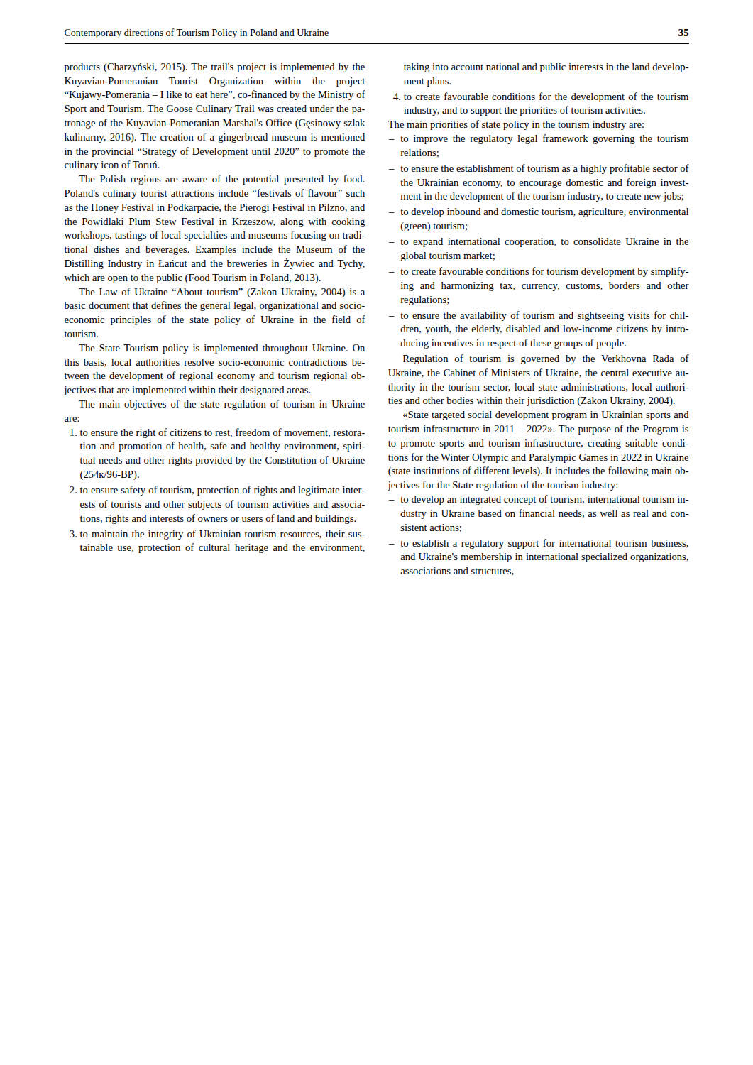Contemporary directions of Tourism Policy in Poland and Ukraine 35
products (Charzyński, 2015). The trail's project is implemented by the Kuyavian-Pomeranian Tourist Organization within the project “Kujawy-Pomerania – I like to eat here”, co-financed by the Ministry of Sport and Tourism. The Goose Culinary Trail was created under the patronage of the Kuyavian-Pomeranian Marshal's Office (Gęsinowy szlak kulinarny, 2016). The creation of a gingerbread museum is mentioned in the provincial “Strategy of Development until 2020” to promote the culinary icon of Toruń.
The Polish regions are aware of the potential presented by food. Poland's culinary tourist attractions include “festivals of flavour” such as the Honey Festival in Podkarpacie, the Pierogi Festival in Pilzno, and the Powidlaki Plum Stew Festival in Krzeszow, along with cooking workshops, tastings of local specialties and museums focusing on traditional dishes and beverages. Examples include the Museum of the Distilling Industry in Łańcut and the breweries in Żywiec and Tychy, which are open to the public (Food Tourism in Poland, 2013).
The Law of Ukraine “About tourism” (Zakon Ukrainy, 2004) is a basic document that defines the general legal, organizational and socio-economic principles of the state policy of Ukraine in the field of tourism.
The State Tourism policy is implemented throughout Ukraine. On this basis, local authorities resolve socio-economic contradictions between the development of regional economy and tourism regional objectives that are implemented within their designated areas.
The main objectives of the state regulation of tourism in Ukraine are:
to ensure the right of citizens to rest, freedom of movement, restoration and promotion of health, safe and healthy environment, spiritual needs and other rights provided by the Constitution of Ukraine (254к/96-ВР).
to ensure safety of tourism, protection of rights and legitimate interests of tourists and other subjects of tourism activities and associations, rights and interests of owners or users of land and buildings.
to maintain the integrity of Ukrainian tourism resources, their sustainable use, protection of cultural heritage and the environment, taking into account national and public interests in the land development plans.
to create favourable conditions for the development of the tourism industry, and to support the priorities of tourism activities.
The main priorities of state policy in the tourism industry are:
to improve the regulatory legal framework governing the tourism relations;
to ensure the establishment of tourism as a highly profitable sector of the Ukrainian economy, to encourage domestic and foreign investment in the development of the tourism industry, to create new jobs;
to develop inbound and domestic tourism, agriculture, environmental (green) tourism;
to expand international cooperation, to consolidate Ukraine in the global tourism market;
to create favourable conditions for tourism development by simplifying and harmonizing tax, currency, customs, borders and other regulations;
to ensure the availability of tourism and sightseeing visits for children, youth, the elderly, disabled and low-income citizens by introducing incentives in respect of these groups of people.
Regulation of tourism is governed by the Verkhovna Rada of Ukraine, the Cabinet of Ministers of Ukraine, the central executive authority in the tourism sector, local state administrations, local authorities and other bodies within their jurisdiction (Zakon Ukrainy, 2004).
«State targeted social development program in Ukrainian sports and tourism infrastructure in 2011 – 2022». The purpose of the Program is to promote sports and tourism infrastructure, creating suitable conditions for the Winter Olympic and Paralympic Games in 2022 in Ukraine (state institutions of different levels). It includes the following main objectives for the State regulation of the tourism industry:
to develop an integrated concept of tourism, international tourism industry in Ukraine based on financial needs, as well as real and consistent actions;
to establish a regulatory support for international tourism business, and Ukraine's membership in international specialized organizations, associations and structures,